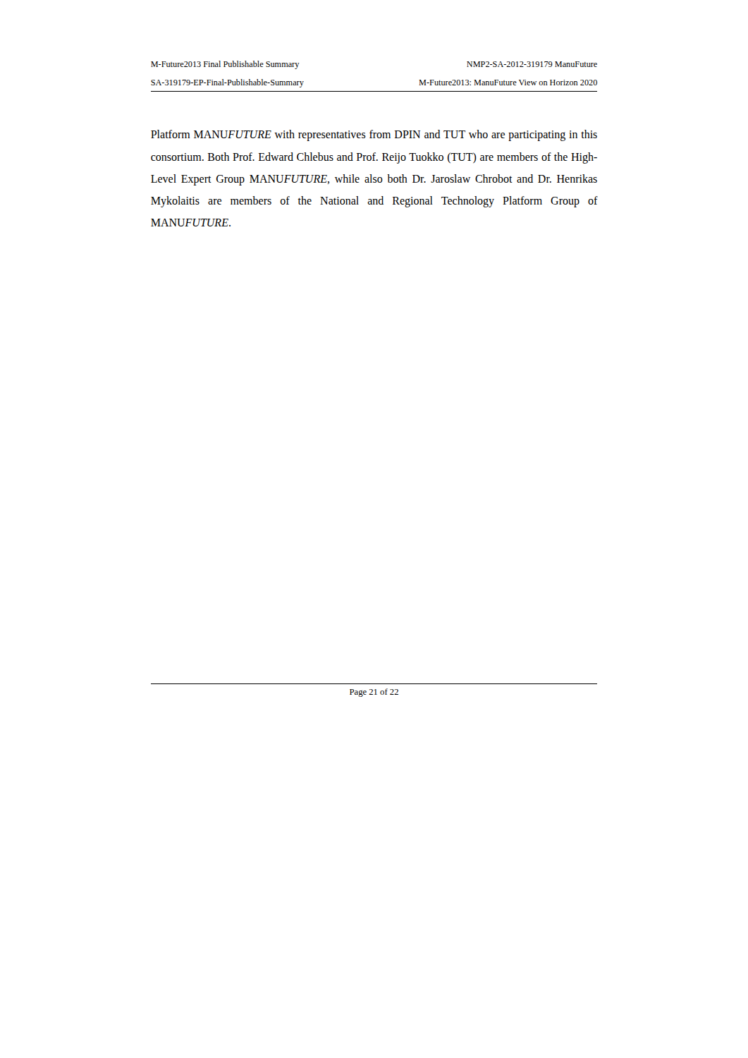M-Future2013 Final Publishable Summary
NMP2-SA-2012-319179 ManuFuture
SA-319179-EP-Final-Publishable-Summary
M-Future2013: ManuFuture View on Horizon 2020
Platform MANUFUTURE with representatives from DPIN and TUT who are participating in this consortium. Both Prof. Edward Chlebus and Prof. Reijo Tuokko (TUT) are members of the High-Level Expert Group MANUFUTURE, while also both Dr. Jaroslaw Chrobot and Dr. Henrikas Mykolaitis are members of the National and Regional Technology Platform Group of MANUFUTURE.
Page 21 of 22